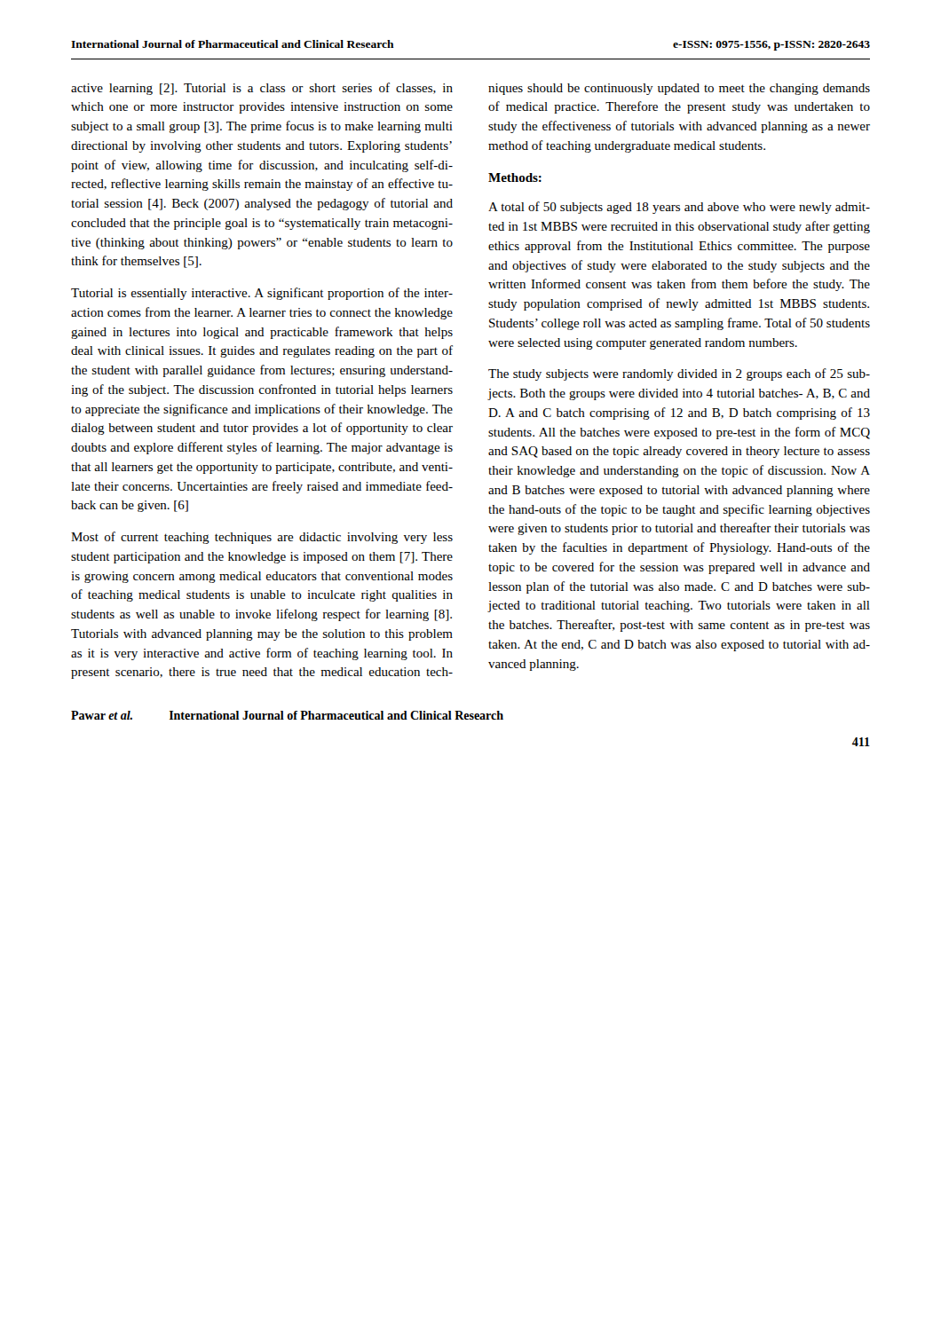International Journal of Pharmaceutical and Clinical Research
e-ISSN: 0975-1556, p-ISSN: 2820-2643
active learning [2]. Tutorial is a class or short series of classes, in which one or more instructor provides intensive instruction on some subject to a small group [3]. The prime focus is to make learning multi directional by involving other students and tutors. Exploring students’ point of view, allowing time for discussion, and inculcating self-directed, reflective learning skills remain the mainstay of an effective tutorial session [4]. Beck (2007) analysed the pedagogy of tutorial and concluded that the principle goal is to “systematically train metacognitive (thinking about thinking) powers” or “enable students to learn to think for themselves [5].
Tutorial is essentially interactive. A significant proportion of the interaction comes from the learner. A learner tries to connect the knowledge gained in lectures into logical and practicable framework that helps deal with clinical issues. It guides and regulates reading on the part of the student with parallel guidance from lectures; ensuring understanding of the subject. The discussion confronted in tutorial helps learners to appreciate the significance and implications of their knowledge. The dialog between student and tutor provides a lot of opportunity to clear doubts and explore different styles of learning. The major advantage is that all learners get the opportunity to participate, contribute, and ventilate their concerns. Uncertainties are freely raised and immediate feedback can be given. [6]
Most of current teaching techniques are didactic involving very less student participation and the knowledge is imposed on them [7]. There is growing concern among medical educators that conventional modes of teaching medical students is unable to inculcate right qualities in students as well as unable to invoke lifelong respect for learning [8]. Tutorials with advanced planning may be the solution to this problem as it is very interactive and active form of teaching learning tool. In present scenario, there is true need that the medical education techniques should be continuously updated to meet the changing demands of medical practice. Therefore the present study was undertaken to study the effectiveness of tutorials with advanced planning as a newer method of teaching undergraduate medical students.
Methods:
A total of 50 subjects aged 18 years and above who were newly admitted in 1st MBBS were recruited in this observational study after getting ethics approval from the Institutional Ethics committee. The purpose and objectives of study were elaborated to the study subjects and the written Informed consent was taken from them before the study. The study population comprised of newly admitted 1st MBBS students. Students’ college roll was acted as sampling frame. Total of 50 students were selected using computer generated random numbers.
The study subjects were randomly divided in 2 groups each of 25 subjects. Both the groups were divided into 4 tutorial batches- A, B, C and D. A and C batch comprising of 12 and B, D batch comprising of 13 students. All the batches were exposed to pre-test in the form of MCQ and SAQ based on the topic already covered in theory lecture to assess their knowledge and understanding on the topic of discussion. Now A and B batches were exposed to tutorial with advanced planning where the hand-outs of the topic to be taught and specific learning objectives were given to students prior to tutorial and thereafter their tutorials was taken by the faculties in department of Physiology. Hand-outs of the topic to be covered for the session was prepared well in advance and lesson plan of the tutorial was also made. C and D batches were subjected to traditional tutorial teaching. Two tutorials were taken in all the batches. Thereafter, post-test with same content as in pre-test was taken. At the end, C and D batch was also exposed to tutorial with advanced planning.
Pawar et al.
International Journal of Pharmaceutical and Clinical Research
411